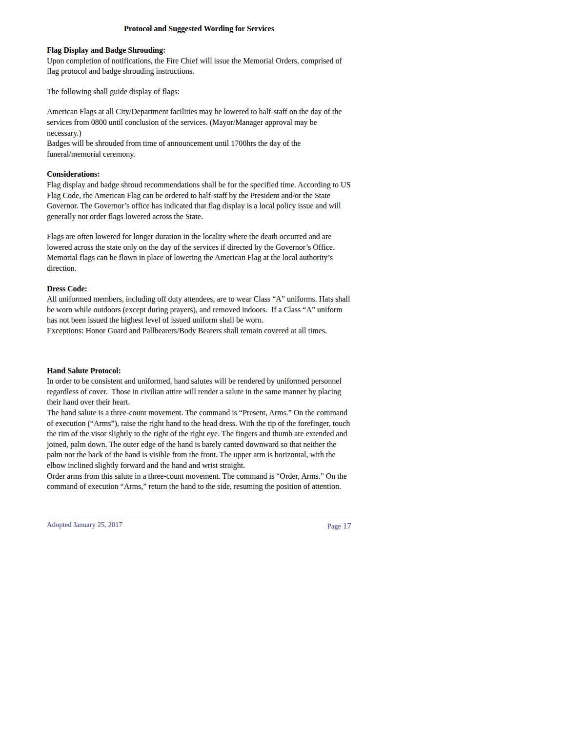Protocol and Suggested Wording for Services
Flag Display and Badge Shrouding:
Upon completion of notifications, the Fire Chief will issue the Memorial Orders, comprised of flag protocol and badge shrouding instructions.
The following shall guide display of flags:
American Flags at all City/Department facilities may be lowered to half-staff on the day of the services from 0800 until conclusion of the services. (Mayor/Manager approval may be necessary.)
Badges will be shrouded from time of announcement until 1700hrs the day of the funeral/memorial ceremony.
Considerations:
Flag display and badge shroud recommendations shall be for the specified time. According to US Flag Code, the American Flag can be ordered to half-staff by the President and/or the State Governor. The Governor’s office has indicated that flag display is a local policy issue and will generally not order flags lowered across the State.
Flags are often lowered for longer duration in the locality where the death occurred and are lowered across the state only on the day of the services if directed by the Governor’s Office. Memorial flags can be flown in place of lowering the American Flag at the local authority’s direction.
Dress Code:
All uniformed members, including off duty attendees, are to wear Class “A” uniforms. Hats shall be worn while outdoors (except during prayers), and removed indoors. If a Class “A” uniform has not been issued the highest level of issued uniform shall be worn.
Exceptions: Honor Guard and Pallbearers/Body Bearers shall remain covered at all times.
Hand Salute Protocol:
In order to be consistent and uniformed, hand salutes will be rendered by uniformed personnel regardless of cover. Those in civilian attire will render a salute in the same manner by placing their hand over their heart.
The hand salute is a three-count movement. The command is “Present, Arms.” On the command of execution (“Arms”), raise the right hand to the head dress. With the tip of the forefinger, touch the rim of the visor slightly to the right of the right eye. The fingers and thumb are extended and joined, palm down. The outer edge of the hand is barely canted downward so that neither the palm nor the back of the hand is visible from the front. The upper arm is horizontal, with the elbow inclined slightly forward and the hand and wrist straight.
Order arms from this salute in a three-count movement. The command is “Order, Arms.” On the command of execution “Arms,” return the hand to the side, resuming the position of attention.
Adopted January 25, 2017
Page 17